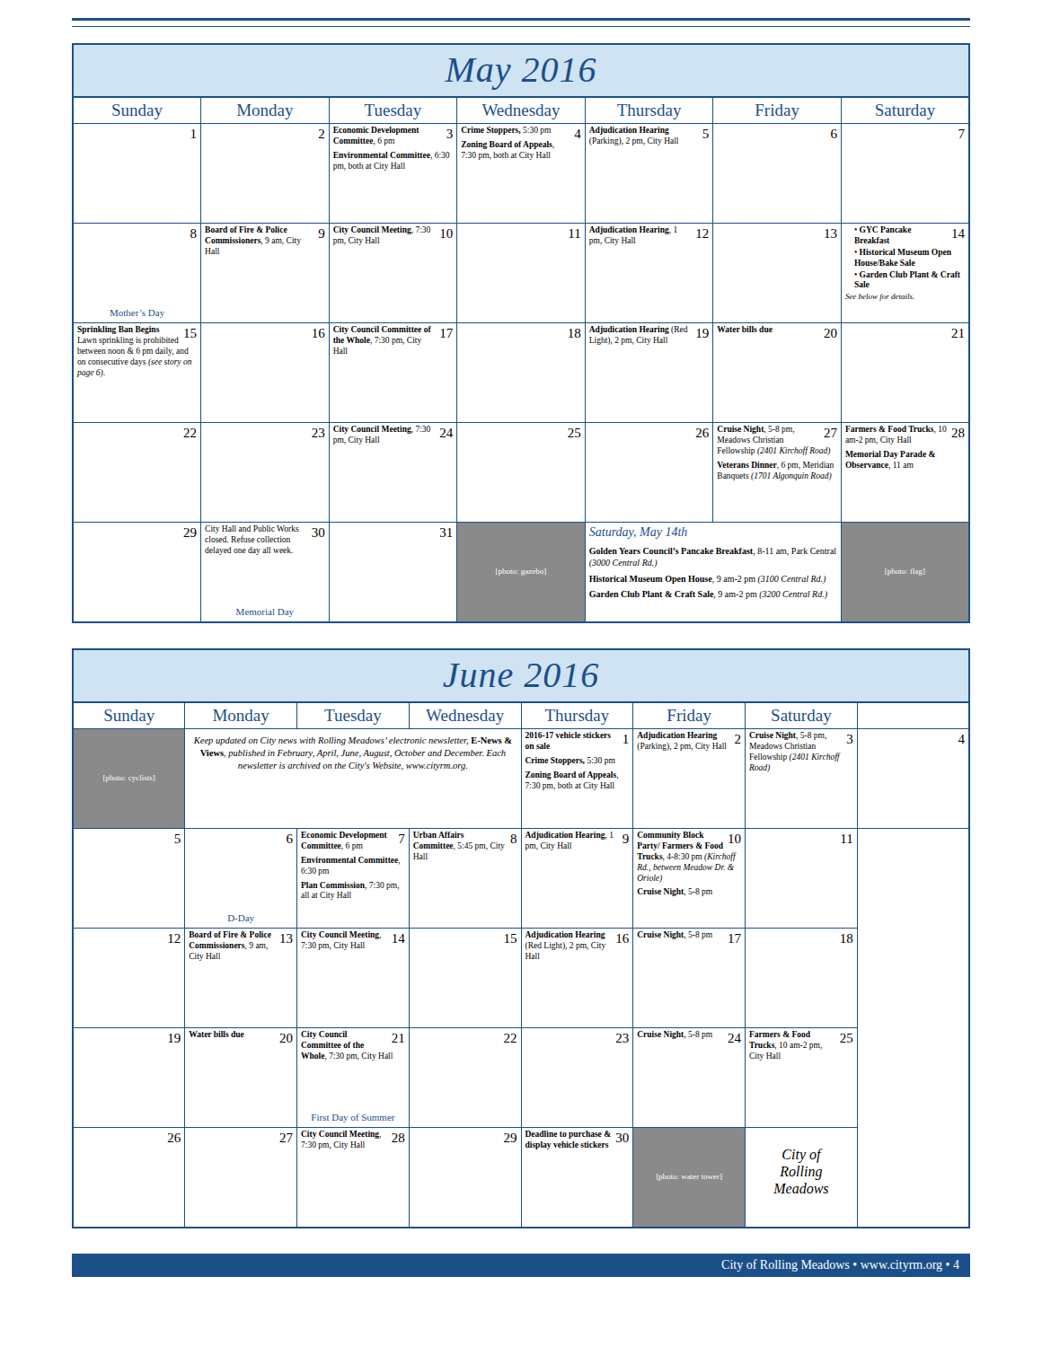May 2016
| Sunday | Monday | Tuesday | Wednesday | Thursday | Friday | Saturday |
| --- | --- | --- | --- | --- | --- | --- |
| 1 | 2 | 3 Economic Development Committee , 6 pm Environmental Committee , 6:30 pm, both at City Hall | 4 Crime Stoppers, 5:30 pm Zoning Board of Appeals , 7:30 pm, both at City Hall | 5 Adjudication Hearing (Parking), 2 pm, City Hall | 6 | 7 |
| 8 Mother’s Day | 9 Board of Fire & Police Commissioners , 9 am, City Hall | 10 City Council Meeting , 7:30 pm, City Hall | 11 | 12 Adjudication Hearing , 1 pm, City Hall | 13 | 14 GYC Pancake Breakfast Historical Museum Open House/Bake Sale Garden Club Plant & Craft Sale See below for details. |
| 15 Sprinkling Ban Begins Lawn sprinkling is prohibited between noon & 6 pm daily, and on consecutive days (see story on page 6) . | 16 | 17 City Council Committee of the Whole , 7:30 pm, City Hall | 18 | 19 Adjudication Hearing (Red Light), 2 pm, City Hall | 20 Water bills due | 21 |
| 22 | 23 | 24 City Council Meeting , 7:30 pm, City Hall | 25 | 26 | 27 Cruise Night , 5-8 pm, Meadows Christian Fellowship (2401 Kirchoff Road) Veterans Dinner , 6 pm, Meridian Banquets (1701 Algonquin Road) | 28 Farmers & Food Trucks , 10 am-2 pm, City Hall Memorial Day Parade & Observance , 11 am |
| 29 | 30 City Hall and Public Works closed. Refuse collection delayed one day all week. Memorial Day | 31 | [photo: gazebo] | Saturday, May 14th Golden Years Council’s Pancake Breakfast , 8-11 am, Park Central (3000 Central Rd.) Historical Museum Open House , 9 am-2 pm (3100 Central Rd.) Garden Club Plant & Craft Sale , 9 am-2 pm (3200 Central Rd.) | [photo: flag] |
June 2016
| Sunday | Monday | Tuesday | Wednesday | Thursday | Friday | Saturday |
| --- | --- | --- | --- | --- | --- | --- |
| [photo: cyclists] | Keep updated on City news with Rolling Meadows’ electronic newsletter, E-News & Views , published in February, April, June, August, October and December. Each newsletter is archived on the City's Website, www.cityrm.org. | 1 2016-17 vehicle stickers on sale Crime Stoppers, 5:30 pm Zoning Board of Appeals , 7:30 pm, both at City Hall | 2 Adjudication Hearing (Parking), 2 pm, City Hall | 3 Cruise Night , 5-8 pm, Meadows Christian Fellowship (2401 Kirchoff Road) | 4 |
| 5 | 6 D-Day | 7 Economic Development Committee , 6 pm Environmental Committee , 6:30 pm Plan Commission , 7:30 pm, all at City Hall | 8 Urban Affairs Committee , 5:45 pm, City Hall | 9 Adjudication Hearing , 1 pm, City Hall | 10 Community Block Party/ Farmers & Food Trucks , 4-8:30 pm (Kirchoff Rd., between Meadow Dr. & Oriole) Cruise Night , 5-8 pm | 11 |
| 12 | 13 Board of Fire & Police Commissioners , 9 am, City Hall | 14 City Council Meeting , 7:30 pm, City Hall | 15 | 16 Adjudication Hearing (Red Light), 2 pm, City Hall | 17 Cruise Night , 5-8 pm | 18 |
| 19 | 20 Water bills due | 21 City Council Committee of the Whole , 7:30 pm, City Hall First Day of Summer | 22 | 23 | 24 Cruise Night , 5-8 pm | 25 Farmers & Food Trucks , 10 am-2 pm, City Hall |
| 26 | 27 | 28 City Council Meeting , 7:30 pm, City Hall | 29 | 30 Deadline to purchase & display vehicle stickers | [photo: water tower] | City of Rolling Meadows |
City of Rolling Meadows • www.cityrm.org • 4